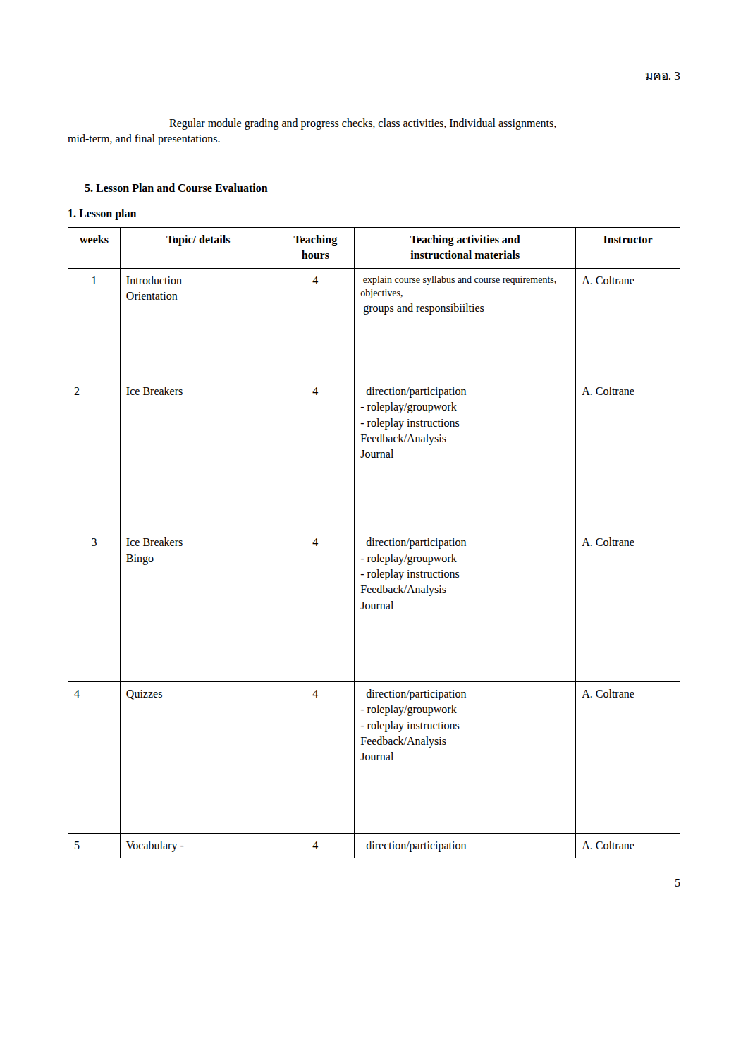มคอ. 3
Regular module grading and progress checks, class activities, Individual assignments,
mid-term, and final presentations.
5. Lesson Plan and Course Evaluation
1. Lesson plan
| weeks | Topic/ details | Teaching hours | Teaching activities and instructional materials | Instructor |
| --- | --- | --- | --- | --- |
| 1 | Introduction Orientation | 4 | explain course syllabus and course requirements, objectives, groups and responsibiilties | A. Coltrane |
| 2 | Ice Breakers | 4 | direction/participation - roleplay/groupwork - roleplay instructions Feedback/Analysis Journal | A. Coltrane |
| 3 | Ice Breakers Bingo | 4 | direction/participation - roleplay/groupwork - roleplay instructions Feedback/Analysis Journal | A. Coltrane |
| 4 | Quizzes | 4 | direction/participation - roleplay/groupwork - roleplay instructions Feedback/Analysis Journal | A. Coltrane |
| 5 | Vocabulary - | 4 | direction/participation | A. Coltrane |
5